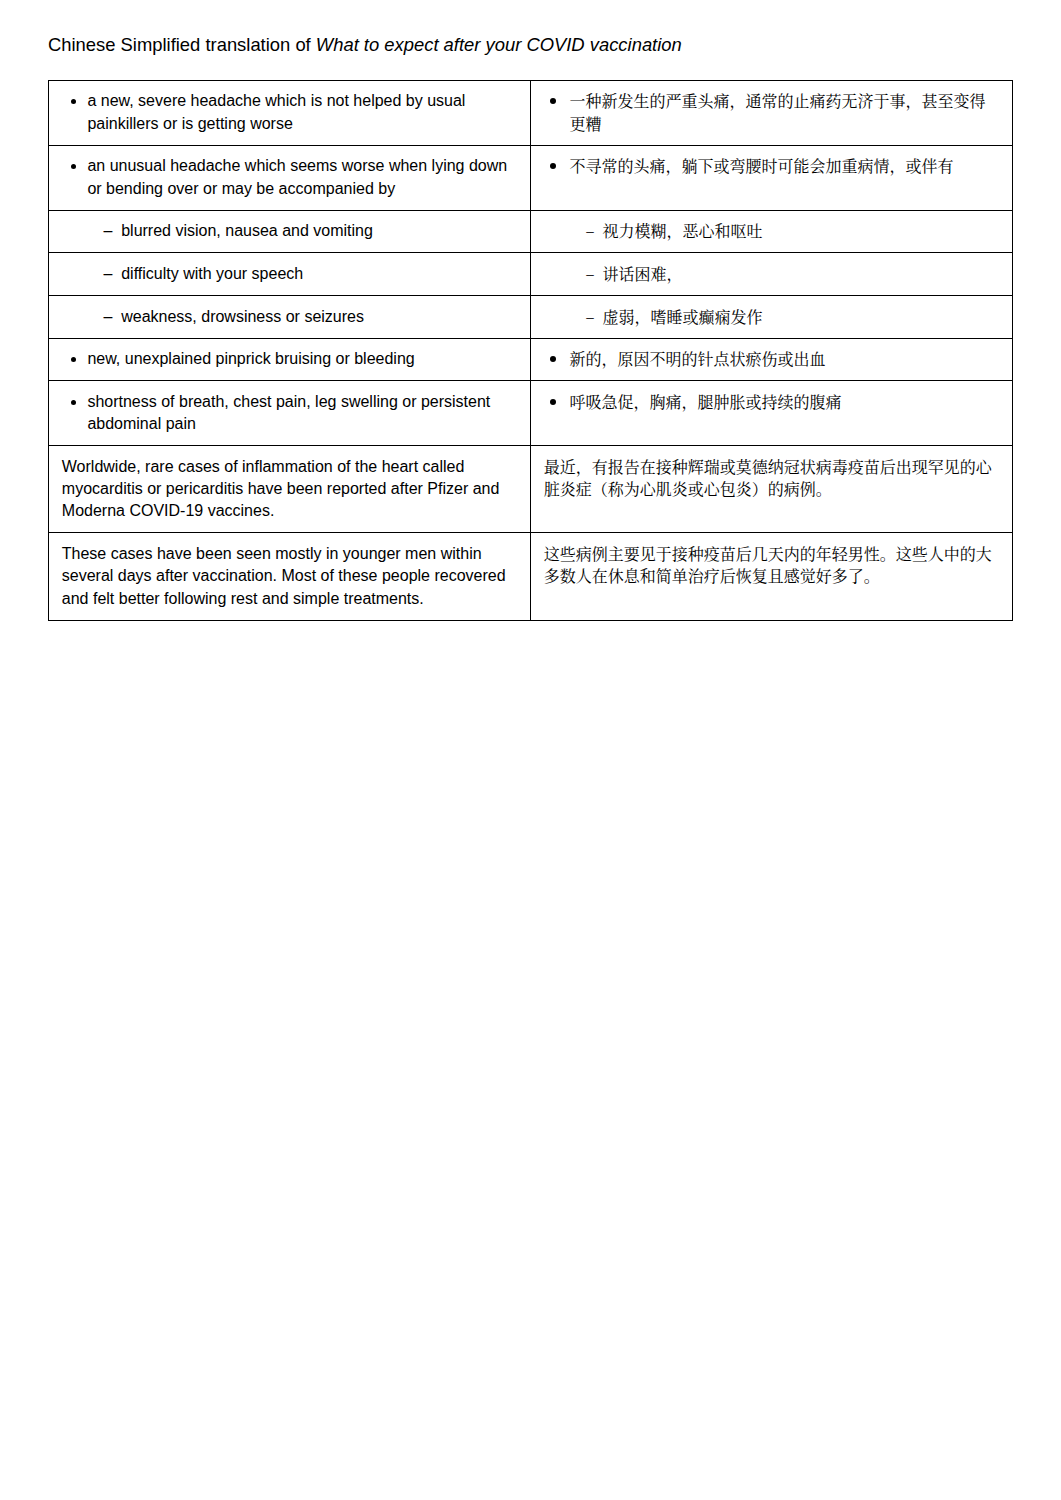Chinese Simplified translation of What to expect after your COVID vaccination
| a new, severe headache which is not helped by usual painkillers or is getting worse | 一种新发生的严重头痛，通常的止痛药无济于事，甚至变得更糟 |
| an unusual headache which seems worse when lying down or bending over or may be accompanied by | 不寻常的头痛，躺下或弯腰时可能会加重病情，或伴有 |
| blurred vision, nausea and vomiting | 视力模糊，恶心和呕吐 |
| difficulty with your speech | 讲话困难， |
| weakness, drowsiness or seizures | 虚弱，嗜睡或癫痫发作 |
| new, unexplained pinprick bruising or bleeding | 新的，原因不明的针点状瘀伤或出血 |
| shortness of breath, chest pain, leg swelling or persistent abdominal pain | 呼吸急促，胸痛，腿肿胀或持续的腹痛 |
| Worldwide, rare cases of inflammation of the heart called myocarditis or pericarditis have been reported after Pfizer and Moderna COVID-19 vaccines. | 最近，有报告在接种辉瑞或莫德纳冠状病毒疫苗后出现罕见的心脏炎症（称为心肌炎或心包炎）的病例。 |
| These cases have been seen mostly in younger men within several days after vaccination. Most of these people recovered and felt better following rest and simple treatments. | 这些病例主要见于接种疫苗后几天内的年轻男性。这些人中的大多数人在休息和简单治疗后恢复且感觉好多了。 |